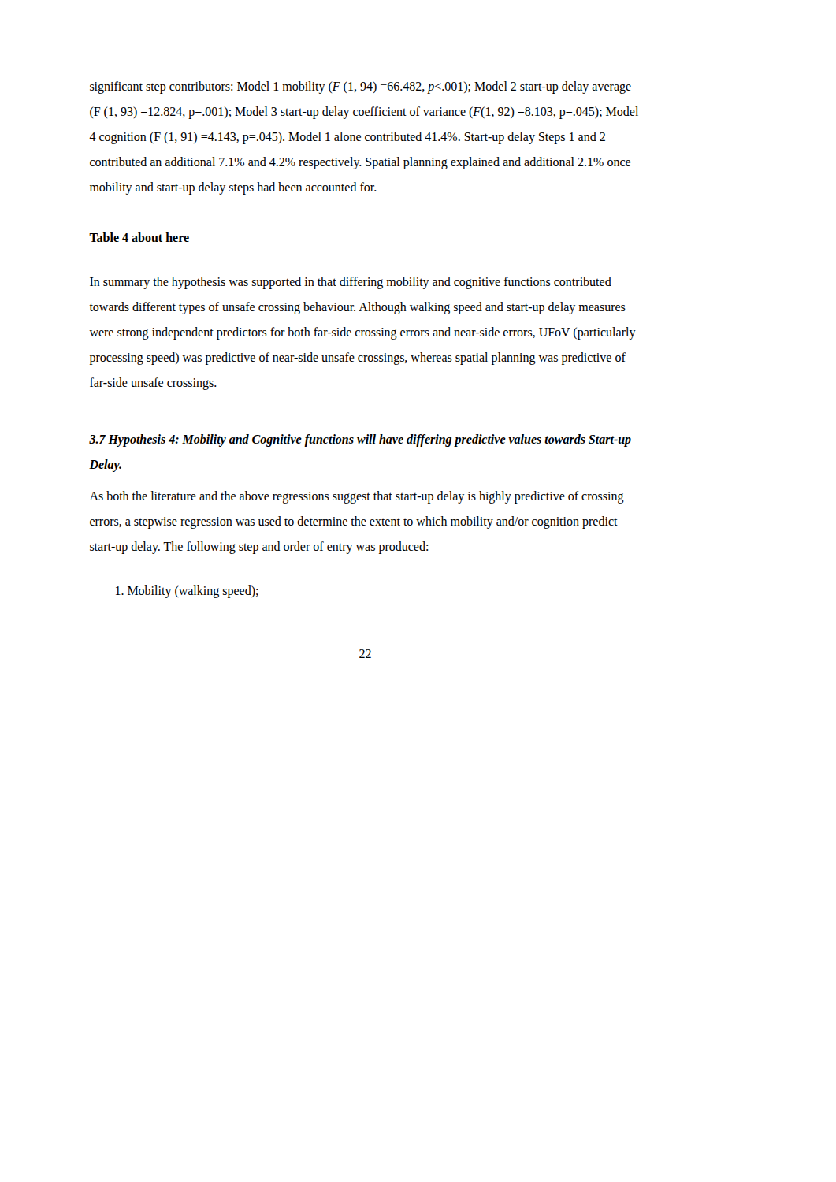significant step contributors: Model 1 mobility (F (1, 94) =66.482, p<.001); Model 2 start-up delay average (F (1, 93) =12.824, p=.001); Model 3 start-up delay coefficient of variance (F(1, 92) =8.103, p=.045); Model 4 cognition (F (1, 91) =4.143, p=.045). Model 1 alone contributed 41.4%. Start-up delay Steps 1 and 2 contributed an additional 7.1% and 4.2% respectively. Spatial planning explained and additional 2.1% once mobility and start-up delay steps had been accounted for.
Table 4 about here
In summary the hypothesis was supported in that differing mobility and cognitive functions contributed towards different types of unsafe crossing behaviour. Although walking speed and start-up delay measures were strong independent predictors for both far-side crossing errors and near-side errors, UFoV (particularly processing speed) was predictive of near-side unsafe crossings, whereas spatial planning was predictive of far-side unsafe crossings.
3.7 Hypothesis 4: Mobility and Cognitive functions will have differing predictive values towards Start-up Delay.
As both the literature and the above regressions suggest that start-up delay is highly predictive of crossing errors, a stepwise regression was used to determine the extent to which mobility and/or cognition predict start-up delay. The following step and order of entry was produced:
Mobility (walking speed);
22